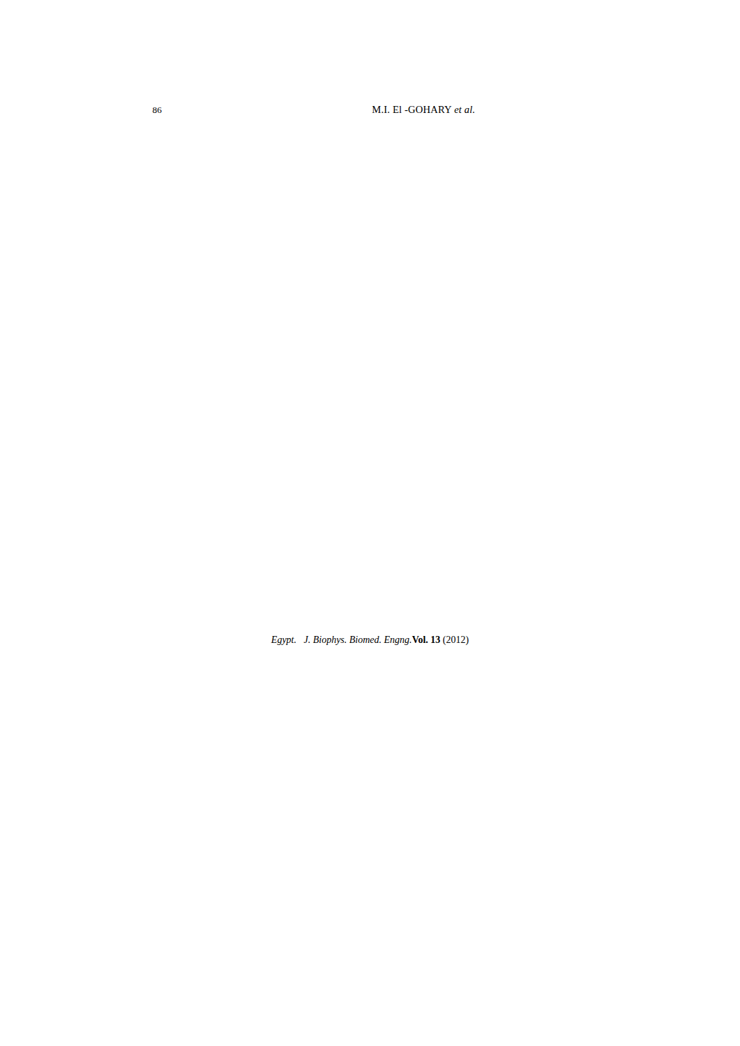86
M.I. El -GOHARY et al.
Egypt. J. Biophys. Biomed. Engng. Vol. 13 (2012)